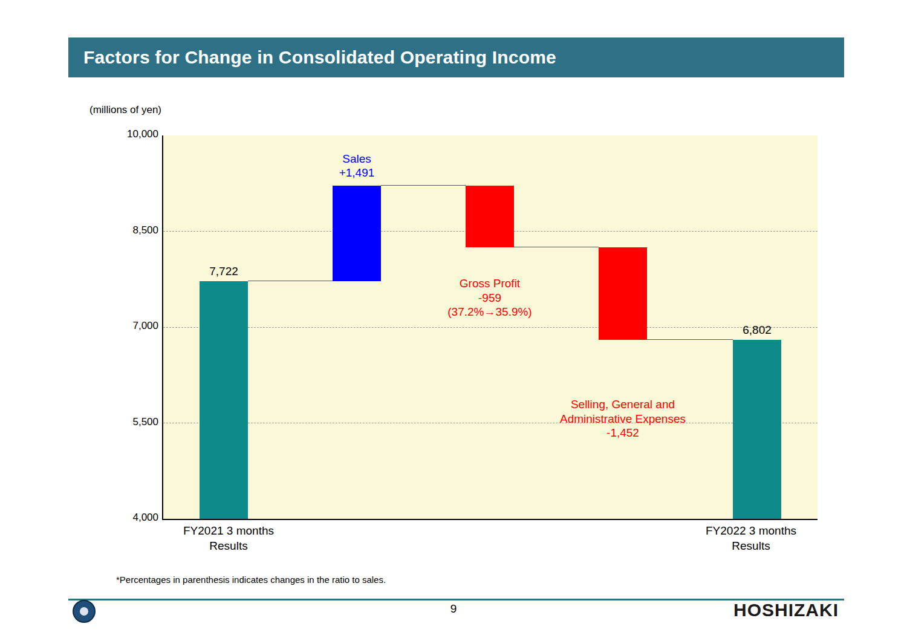Factors for Change in Consolidated Operating Income
(millions of yen)
10,000
8,500
7,000
5,500
4,000
7,722
6,802
Sales
+1,491
Gross Profit
-959
(37.2%→35.9%)
Selling, General and
Administrative Expenses
-1,452
FY2021 3 months
Results
FY2022 3 months
Results
*Percentages in parenthesis indicates changes in the ratio to sales.
9
HOSHIZAKI